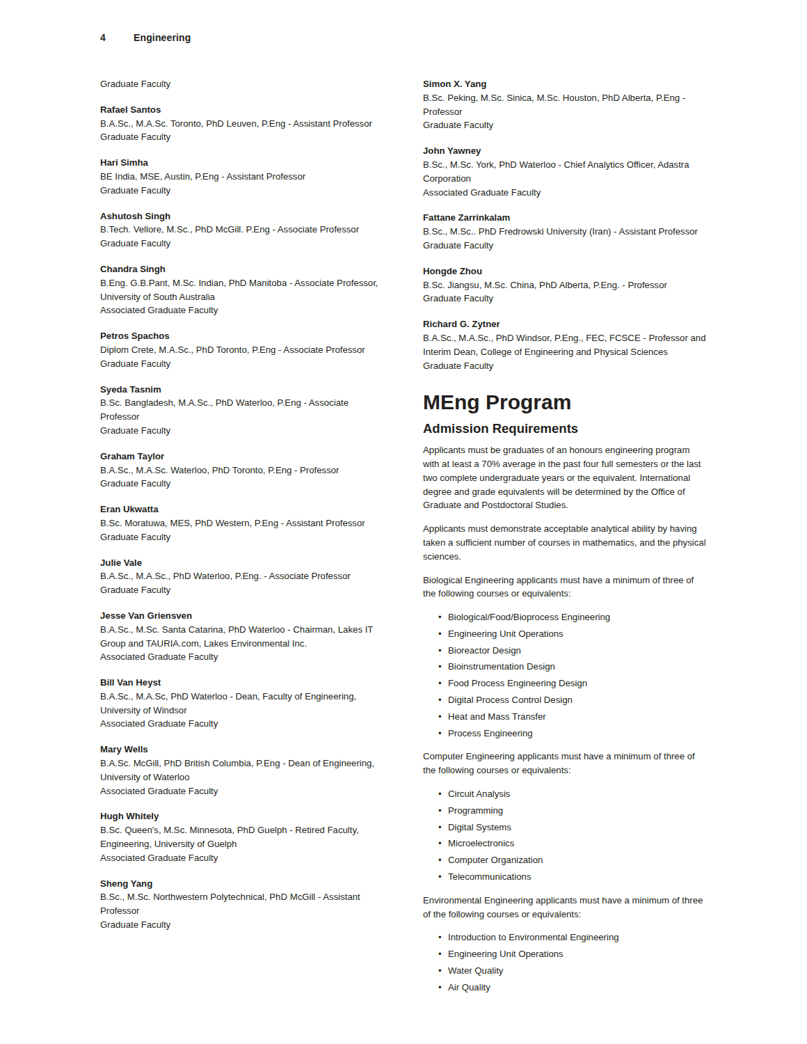4 Engineering
Graduate Faculty
Rafael Santos B.A.Sc., M.A.Sc. Toronto, PhD Leuven, P.Eng - Assistant Professor Graduate Faculty
Hari Simha BE India, MSE, Austin, P.Eng - Assistant Professor Graduate Faculty
Ashutosh Singh B.Tech. Vellore, M.Sc., PhD McGill. P.Eng - Associate Professor Graduate Faculty
Chandra Singh B.Eng. G.B.Pant, M.Sc. Indian, PhD Manitoba - Associate Professor, University of South Australia Associated Graduate Faculty
Petros Spachos Diplom Crete, M.A.Sc., PhD Toronto, P.Eng - Associate Professor Graduate Faculty
Syeda Tasnim B.Sc. Bangladesh, M.A.Sc., PhD Waterloo, P.Eng - Associate Professor Graduate Faculty
Graham Taylor B.A.Sc., M.A.Sc. Waterloo, PhD Toronto, P.Eng - Professor Graduate Faculty
Eran Ukwatta B.Sc. Moratuwa, MES, PhD Western, P.Eng - Assistant Professor Graduate Faculty
Julie Vale B.A.Sc., M.A.Sc., PhD Waterloo, P.Eng. - Associate Professor Graduate Faculty
Jesse Van Griensven B.A.Sc., M.Sc. Santa Catarina, PhD Waterloo - Chairman, Lakes IT Group and TAURIA.com, Lakes Environmental Inc. Associated Graduate Faculty
Bill Van Heyst B.A.Sc., M.A.Sc, PhD Waterloo - Dean, Faculty of Engineering, University of Windsor Associated Graduate Faculty
Mary Wells B.A.Sc. McGill, PhD British Columbia, P.Eng - Dean of Engineering, University of Waterloo Associated Graduate Faculty
Hugh Whitely B.Sc. Queen's, M.Sc. Minnesota, PhD Guelph - Retired Faculty, Engineering, University of Guelph Associated Graduate Faculty
Sheng Yang B.Sc., M.Sc. Northwestern Polytechnical, PhD McGill - Assistant Professor Graduate Faculty
Simon X. Yang B.Sc. Peking, M.Sc. Sinica, M.Sc. Houston, PhD Alberta, P.Eng - Professor Graduate Faculty
John Yawney B.Sc., M.Sc. York, PhD Waterloo - Chief Analytics Officer, Adastra Corporation Associated Graduate Faculty
Fattane Zarrinkalam B.Sc., M.Sc.. PhD Fredrowski University (Iran) - Assistant Professor Graduate Faculty
Hongde Zhou B.Sc. Jiangsu, M.Sc. China, PhD Alberta, P.Eng. - Professor Graduate Faculty
Richard G. Zytner B.A.Sc., M.A.Sc., PhD Windsor, P.Eng., FEC, FCSCE - Professor and Interim Dean, College of Engineering and Physical Sciences Graduate Faculty
MEng Program
Admission Requirements
Applicants must be graduates of an honours engineering program with at least a 70% average in the past four full semesters or the last two complete undergraduate years or the equivalent. International degree and grade equivalents will be determined by the Office of Graduate and Postdoctoral Studies.
Applicants must demonstrate acceptable analytical ability by having taken a sufficient number of courses in mathematics, and the physical sciences.
Biological Engineering applicants must have a minimum of three of the following courses or equivalents:
Biological/Food/Bioprocess Engineering
Engineering Unit Operations
Bioreactor Design
Bioinstrumentation Design
Food Process Engineering Design
Digital Process Control Design
Heat and Mass Transfer
Process Engineering
Computer Engineering applicants must have a minimum of three of the following courses or equivalents:
Circuit Analysis
Programming
Digital Systems
Microelectronics
Computer Organization
Telecommunications
Environmental Engineering applicants must have a minimum of three of the following courses or equivalents:
Introduction to Environmental Engineering
Engineering Unit Operations
Water Quality
Air Quality